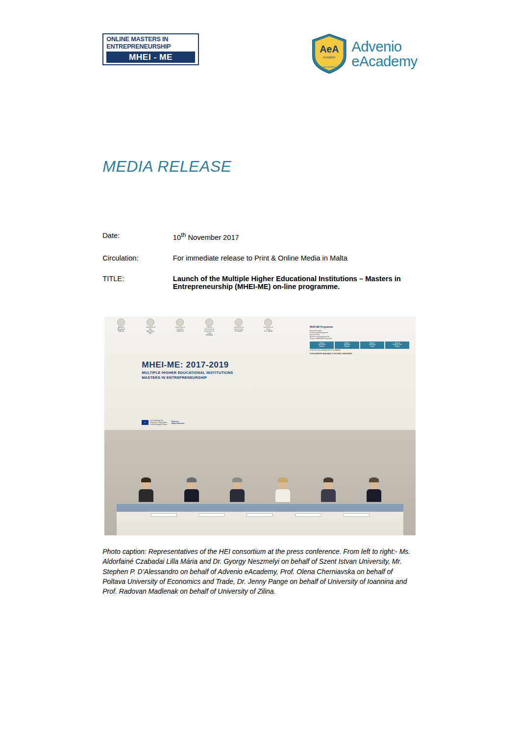ONLINE MASTERS IN
ENTREPRENEURSHIP
MHEI - ME
AeA ACADEMY aea.academy
Advenio
eAcademy
MEDIA RELEASE
Date:
10th November 2017
Circulation:
For immediate release to Print & Online Media in Malta
TITLE:
Launch of the Multiple Higher Educational Institutions – Masters in Entrepreneurship (MHEI-ME) on-line programme.
Advenio
eAcademy
MALTA
University of
Bari
Aldo Moro
ITALY
University of
Ioannina
GREECE
Poltava
University of
Economics &
Trade
UKRAINE
University of
Szent Istvan
HUNGARY
University of
Zilina
SLOVAKIA
MHEI-ME: 2017-2019
MULTIPLE HIGHER EDUCATIONAL INSTITUTIONS
MASTERS IN ENTREPRENEURSHIP
MHEI-ME Programme
Entrepreneurship
Professional Management
Business Plan
Masters in Entrepreneurship
Stages of MHEI-ME Programme
Stage 1
Foundation
Modules
Stage 2
Specialist
Modules
Stage 3
Internship
Period
Stage 4
Business Plan
Module
18 MONTH ON-LINE MASTERS PROGRAMME
SCHOLARSHIPS AVAILABLE TO ELIGIBLE CANDIDATES
★
Co-funded by the
Erasmus+ Programme
of the European Union
Erasmus+
Higher Education
Photo caption: Representatives of the HEI consortium at the press conference. From left to right:- Ms. Aldorfainé Czabadai Lilla Mária and Dr. Gyorgy Neszmelyi on behalf of Szent Istvan University, Mr. Stephen P. D’Alessandro on behalf of Advenio eAcademy, Prof. Olena Cherniavska on behalf of Poltava University of Economics and Trade, Dr. Jenny Pange on behalf of University of Ioannina and Prof. Radovan Madlenak on behalf of University of Zilina.